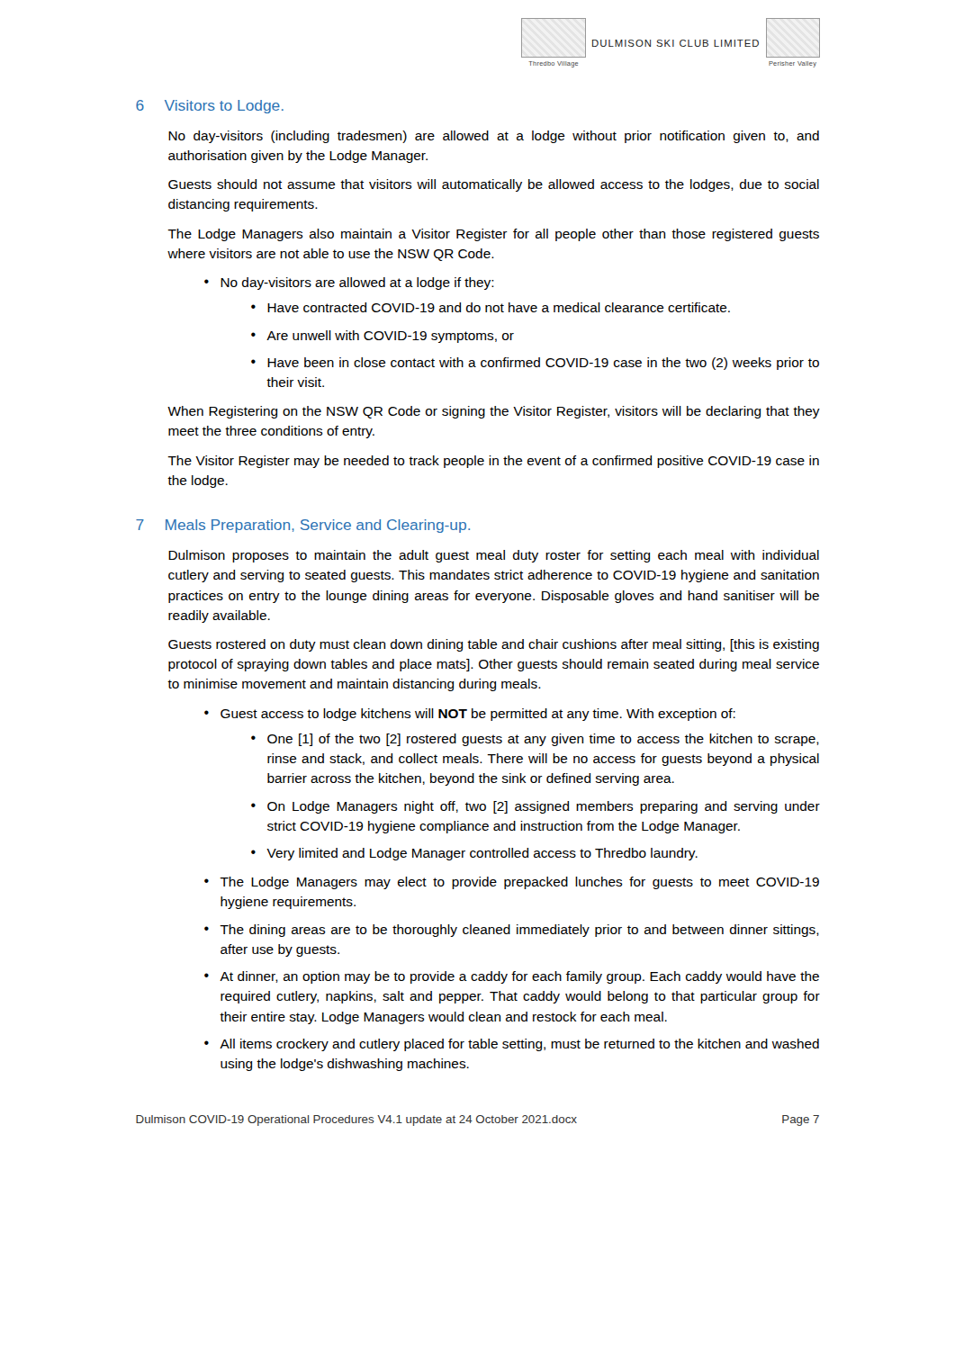Thredbo Village
DULMISON SKI CLUB LIMITED
Perisher Valley
6 Visitors to Lodge.
No day-visitors (including tradesmen) are allowed at a lodge without prior notification given to, and authorisation given by the Lodge Manager.
Guests should not assume that visitors will automatically be allowed access to the lodges, due to social distancing requirements.
The Lodge Managers also maintain a Visitor Register for all people other than those registered guests where visitors are not able to use the NSW QR Code.
No day-visitors are allowed at a lodge if they:
Have contracted COVID-19 and do not have a medical clearance certificate.
Are unwell with COVID-19 symptoms, or
Have been in close contact with a confirmed COVID-19 case in the two (2) weeks prior to their visit.
When Registering on the NSW QR Code or signing the Visitor Register, visitors will be declaring that they meet the three conditions of entry.
The Visitor Register may be needed to track people in the event of a confirmed positive COVID-19 case in the lodge.
7 Meals Preparation, Service and Clearing-up.
Dulmison proposes to maintain the adult guest meal duty roster for setting each meal with individual cutlery and serving to seated guests. This mandates strict adherence to COVID-19 hygiene and sanitation practices on entry to the lounge dining areas for everyone. Disposable gloves and hand sanitiser will be readily available.
Guests rostered on duty must clean down dining table and chair cushions after meal sitting, [this is existing protocol of spraying down tables and place mats]. Other guests should remain seated during meal service to minimise movement and maintain distancing during meals.
Guest access to lodge kitchens will NOT be permitted at any time. With exception of:
One [1] of the two [2] rostered guests at any given time to access the kitchen to scrape, rinse and stack, and collect meals. There will be no access for guests beyond a physical barrier across the kitchen, beyond the sink or defined serving area.
On Lodge Managers night off, two [2] assigned members preparing and serving under strict COVID-19 hygiene compliance and instruction from the Lodge Manager.
Very limited and Lodge Manager controlled access to Thredbo laundry.
The Lodge Managers may elect to provide prepacked lunches for guests to meet COVID-19 hygiene requirements.
The dining areas are to be thoroughly cleaned immediately prior to and between dinner sittings, after use by guests.
At dinner, an option may be to provide a caddy for each family group. Each caddy would have the required cutlery, napkins, salt and pepper. That caddy would belong to that particular group for their entire stay. Lodge Managers would clean and restock for each meal.
All items crockery and cutlery placed for table setting, must be returned to the kitchen and washed using the lodge's dishwashing machines.
Dulmison COVID-19 Operational Procedures V4.1 update at 24 October 2021.docx Page 7